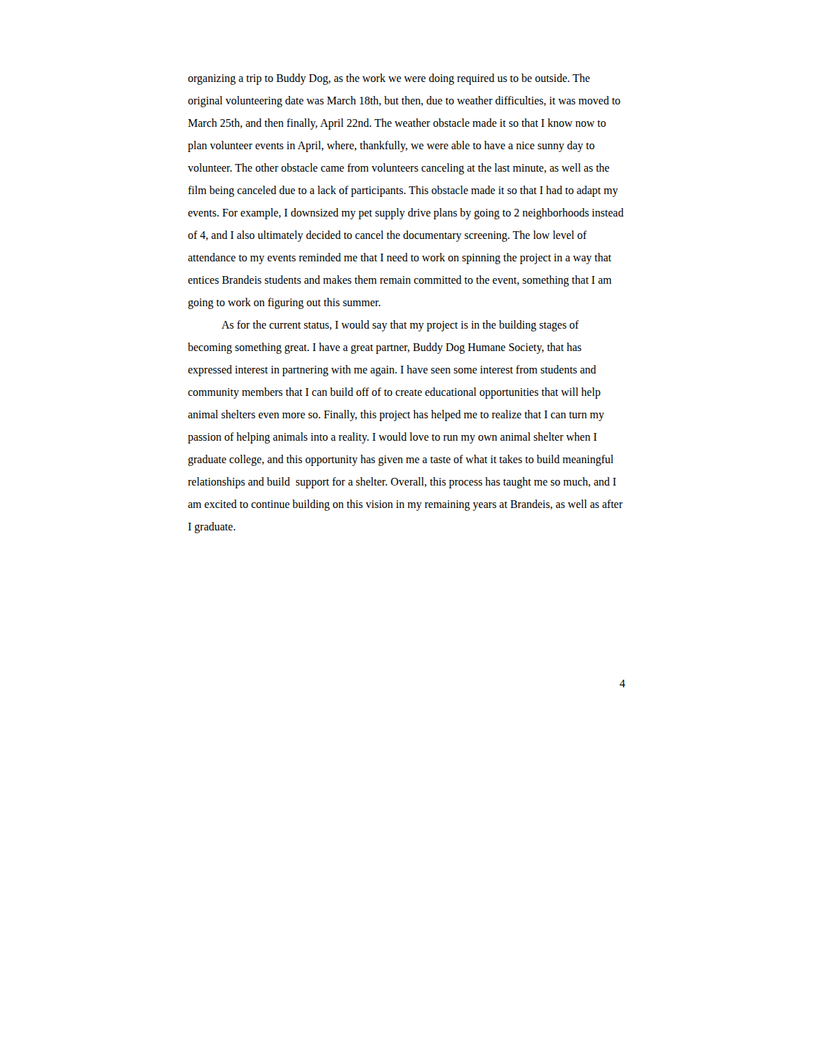organizing a trip to Buddy Dog, as the work we were doing required us to be outside. The original volunteering date was March 18th, but then, due to weather difficulties, it was moved to March 25th, and then finally, April 22nd. The weather obstacle made it so that I know now to plan volunteer events in April, where, thankfully, we were able to have a nice sunny day to volunteer. The other obstacle came from volunteers canceling at the last minute, as well as the film being canceled due to a lack of participants. This obstacle made it so that I had to adapt my events. For example, I downsized my pet supply drive plans by going to 2 neighborhoods instead of 4, and I also ultimately decided to cancel the documentary screening. The low level of attendance to my events reminded me that I need to work on spinning the project in a way that entices Brandeis students and makes them remain committed to the event, something that I am going to work on figuring out this summer.
As for the current status, I would say that my project is in the building stages of becoming something great. I have a great partner, Buddy Dog Humane Society, that has expressed interest in partnering with me again. I have seen some interest from students and community members that I can build off of to create educational opportunities that will help animal shelters even more so. Finally, this project has helped me to realize that I can turn my passion of helping animals into a reality. I would love to run my own animal shelter when I graduate college, and this opportunity has given me a taste of what it takes to build meaningful relationships and build support for a shelter. Overall, this process has taught me so much, and I am excited to continue building on this vision in my remaining years at Brandeis, as well as after I graduate.
4